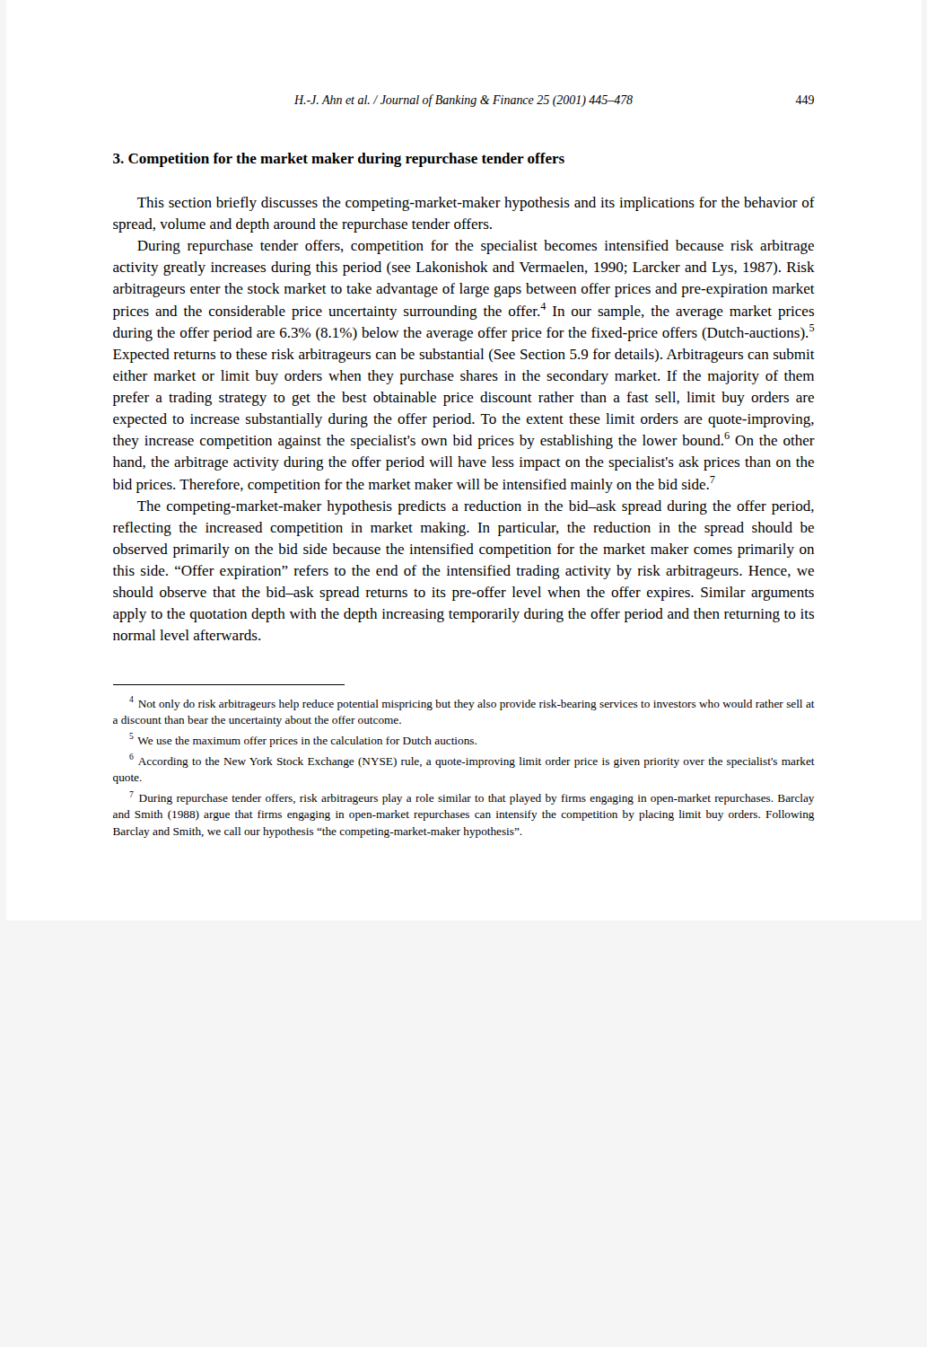H.-J. Ahn et al. / Journal of Banking & Finance 25 (2001) 445–478 449
3. Competition for the market maker during repurchase tender offers
This section briefly discusses the competing-market-maker hypothesis and its implications for the behavior of spread, volume and depth around the repurchase tender offers.
During repurchase tender offers, competition for the specialist becomes intensified because risk arbitrage activity greatly increases during this period (see Lakonishok and Vermaelen, 1990; Larcker and Lys, 1987). Risk arbitrageurs enter the stock market to take advantage of large gaps between offer prices and pre-expiration market prices and the considerable price uncertainty surrounding the offer.4 In our sample, the average market prices during the offer period are 6.3% (8.1%) below the average offer price for the fixed-price offers (Dutch-auctions).5 Expected returns to these risk arbitrageurs can be substantial (See Section 5.9 for details). Arbitrageurs can submit either market or limit buy orders when they purchase shares in the secondary market. If the majority of them prefer a trading strategy to get the best obtainable price discount rather than a fast sell, limit buy orders are expected to increase substantially during the offer period. To the extent these limit orders are quote-improving, they increase competition against the specialist's own bid prices by establishing the lower bound.6 On the other hand, the arbitrage activity during the offer period will have less impact on the specialist's ask prices than on the bid prices. Therefore, competition for the market maker will be intensified mainly on the bid side.7
The competing-market-maker hypothesis predicts a reduction in the bid–ask spread during the offer period, reflecting the increased competition in market making. In particular, the reduction in the spread should be observed primarily on the bid side because the intensified competition for the market maker comes primarily on this side. “Offer expiration” refers to the end of the intensified trading activity by risk arbitrageurs. Hence, we should observe that the bid–ask spread returns to its pre-offer level when the offer expires. Similar arguments apply to the quotation depth with the depth increasing temporarily during the offer period and then returning to its normal level afterwards.
4 Not only do risk arbitrageurs help reduce potential mispricing but they also provide risk-bearing services to investors who would rather sell at a discount than bear the uncertainty about the offer outcome.
5 We use the maximum offer prices in the calculation for Dutch auctions.
6 According to the New York Stock Exchange (NYSE) rule, a quote-improving limit order price is given priority over the specialist's market quote.
7 During repurchase tender offers, risk arbitrageurs play a role similar to that played by firms engaging in open-market repurchases. Barclay and Smith (1988) argue that firms engaging in open-market repurchases can intensify the competition by placing limit buy orders. Following Barclay and Smith, we call our hypothesis “the competing-market-maker hypothesis”.